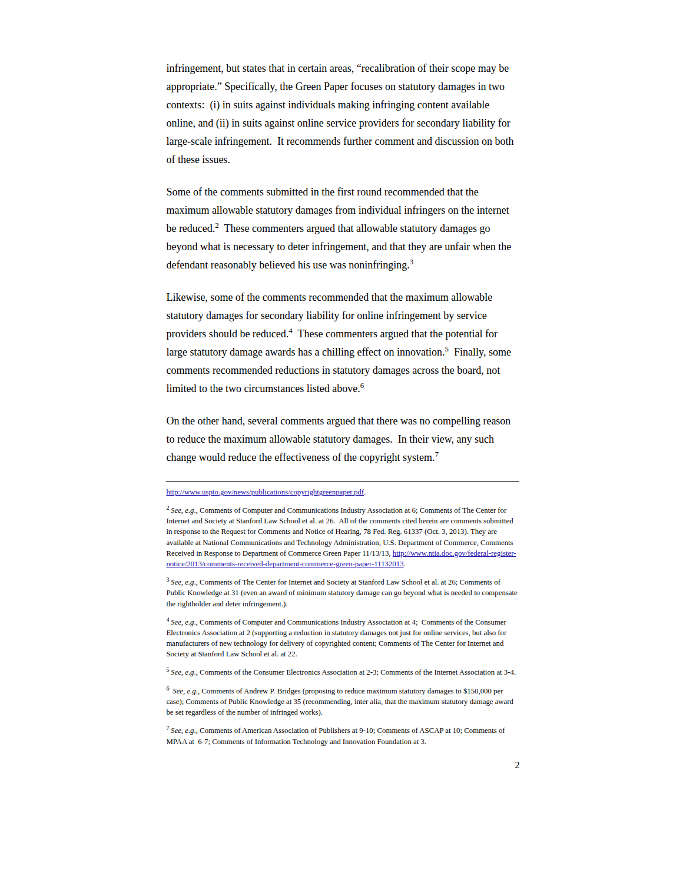infringement, but states that in certain areas, “recalibration of their scope may be appropriate.” Specifically, the Green Paper focuses on statutory damages in two contexts: (i) in suits against individuals making infringing content available online, and (ii) in suits against online service providers for secondary liability for large-scale infringement. It recommends further comment and discussion on both of these issues.
Some of the comments submitted in the first round recommended that the maximum allowable statutory damages from individual infringers on the internet be reduced.2 These commenters argued that allowable statutory damages go beyond what is necessary to deter infringement, and that they are unfair when the defendant reasonably believed his use was noninfringing.3
Likewise, some of the comments recommended that the maximum allowable statutory damages for secondary liability for online infringement by service providers should be reduced.4 These commenters argued that the potential for large statutory damage awards has a chilling effect on innovation.5 Finally, some comments recommended reductions in statutory damages across the board, not limited to the two circumstances listed above.6
On the other hand, several comments argued that there was no compelling reason to reduce the maximum allowable statutory damages. In their view, any such change would reduce the effectiveness of the copyright system.7
http://www.uspto.gov/news/publications/copyrightgreenpaper.pdf.
2 See, e.g., Comments of Computer and Communications Industry Association at 6; Comments of The Center for Internet and Society at Stanford Law School et al. at 26. All of the comments cited herein are comments submitted in response to the Request for Comments and Notice of Hearing, 78 Fed. Reg. 61337 (Oct. 3, 2013). They are available at National Communications and Technology Administration, U.S. Department of Commerce, Comments Received in Response to Department of Commerce Green Paper 11/13/13, http://www.ntia.doc.gov/federal-register-notice/2013/comments-received-department-commerce-green-paper-11132013.
3 See, e.g., Comments of The Center for Internet and Society at Stanford Law School et al. at 26; Comments of Public Knowledge at 31 (even an award of minimum statutory damage can go beyond what is needed to compensate the rightholder and deter infringement.).
4 See, e.g., Comments of Computer and Communications Industry Association at 4; Comments of the Consumer Electronics Association at 2 (supporting a reduction in statutory damages not just for online services, but also for manufacturers of new technology for delivery of copyrighted content; Comments of The Center for Internet and Society at Stanford Law School et al. at 22.
5 See, e.g., Comments of the Consumer Electronics Association at 2-3; Comments of the Internet Association at 3-4.
6 See, e.g., Comments of Andrew P. Bridges (proposing to reduce maximum statutory damages to $150,000 per case); Comments of Public Knowledge at 35 (recommending, inter alia, that the maximum statutory damage award be set regardless of the number of infringed works).
7 See, e.g., Comments of American Association of Publishers at 9-10; Comments of ASCAP at 10; Comments of MPAA at 6-7; Comments of Information Technology and Innovation Foundation at 3.
2